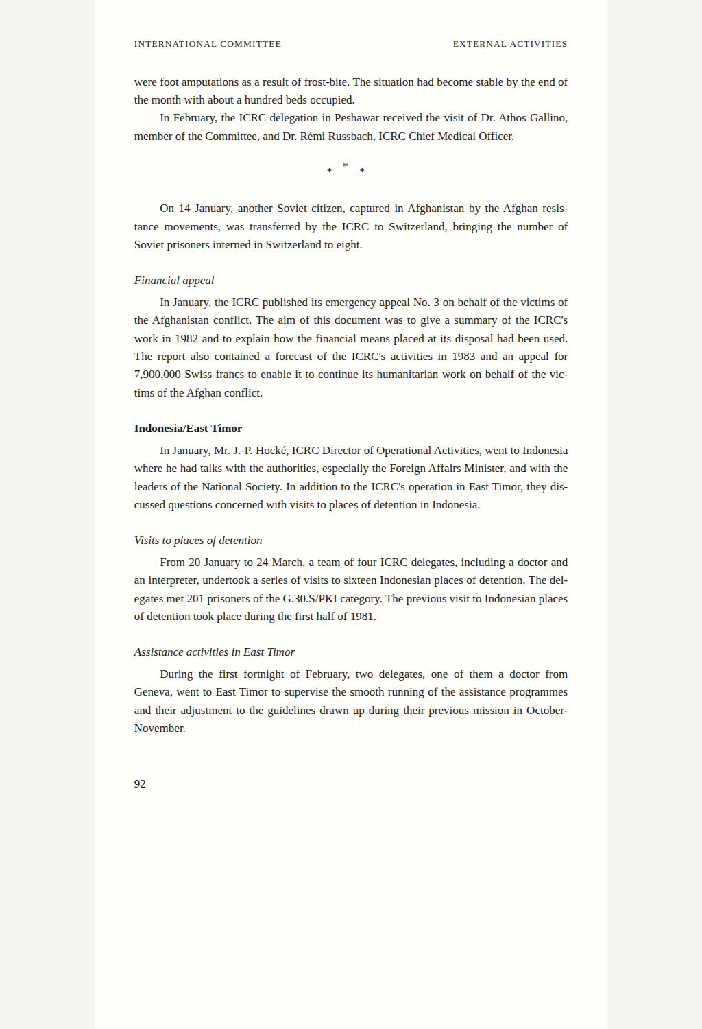International Committee External Activities
were foot amputations as a result of frost-bite. The situation had become stable by the end of the month with about a hundred beds occupied.
In February, the ICRC delegation in Peshawar received the visit of Dr. Athos Gallino, member of the Committee, and Dr. Rémi Russbach, ICRC Chief Medical Officer.
***
On 14 January, another Soviet citizen, captured in Afghanistan by the Afghan resistance movements, was transferred by the ICRC to Switzerland, bringing the number of Soviet prisoners interned in Switzerland to eight.
Financial appeal
In January, the ICRC published its emergency appeal No. 3 on behalf of the victims of the Afghanistan conflict. The aim of this document was to give a summary of the ICRC's work in 1982 and to explain how the financial means placed at its disposal had been used. The report also contained a forecast of the ICRC's activities in 1983 and an appeal for 7,900,000 Swiss francs to enable it to continue its humanitarian work on behalf of the victims of the Afghan conflict.
Indonesia/East Timor
In January, Mr. J.-P. Hocké, ICRC Director of Operational Activities, went to Indonesia where he had talks with the authorities, especially the Foreign Affairs Minister, and with the leaders of the National Society. In addition to the ICRC's operation in East Timor, they discussed questions concerned with visits to places of detention in Indonesia.
Visits to places of detention
From 20 January to 24 March, a team of four ICRC delegates, including a doctor and an interpreter, undertook a series of visits to sixteen Indonesian places of detention. The delegates met 201 prisoners of the G.30.S/PKI category. The previous visit to Indonesian places of detention took place during the first half of 1981.
Assistance activities in East Timor
During the first fortnight of February, two delegates, one of them a doctor from Geneva, went to East Timor to supervise the smooth running of the assistance programmes and their adjustment to the guidelines drawn up during their previous mission in October-November.
92